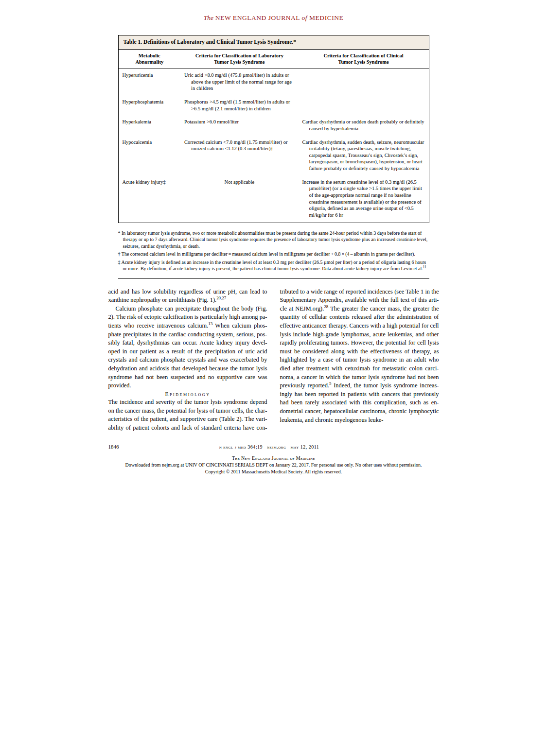The NEW ENGLAND JOURNAL of MEDICINE
Table 1. Definitions of Laboratory and Clinical Tumor Lysis Syndrome.*
| Metabolic Abnormality | Criteria for Classification of Laboratory Tumor Lysis Syndrome | Criteria for Classification of Clinical Tumor Lysis Syndrome |
| --- | --- | --- |
| Hyperuricemia | Uric acid >8.0 mg/dl (475.8 µmol/liter) in adults or above the upper limit of the normal range for age in children | |
| Hyperphosphatemia | Phosphorus >4.5 mg/dl (1.5 mmol/liter) in adults or >6.5 mg/dl (2.1 mmol/liter) in children | |
| Hyperkalemia | Potassium >6.0 mmol/liter | Cardiac dysrhythmia or sudden death probably or definitely caused by hyperkalemia |
| Hypocalcemia | Corrected calcium <7.0 mg/dl (1.75 mmol/liter) or ionized calcium <1.12 (0.3 mmol/liter)† | Cardiac dysrhythmia, sudden death, seizure, neuromuscular irritability (tetany, paresthesias, muscle twitching, carpopedal spasm, Trousseau’s sign, Chvostek’s sign, laryngospasm, or bronchospasm), hypotension, or heart failure probably or definitely caused by hypocalcemia |
| Acute kidney injury‡ | Not applicable | Increase in the serum creatinine level of 0.3 mg/dl (26.5 µmol/liter) (or a single value >1.5 times the upper limit of the age-appropriate normal range if no baseline creatinine measurement is available) or the presence of oliguria, defined as an average urine output of <0.5 ml/kg/hr for 6 hr |
* In laboratory tumor lysis syndrome, two or more metabolic abnormalities must be present during the same 24-hour period within 3 days before the start of therapy or up to 7 days afterward. Clinical tumor lysis syndrome requires the presence of laboratory tumor lysis syndrome plus an increased creatinine level, seizures, cardiac dysrhythmia, or death.
† The corrected calcium level in milligrams per deciliter = measured calcium level in milligrams per deciliter + 0.8 × (4 – albumin in grams per deciliter).
‡ Acute kidney injury is defined as an increase in the creatinine level of at least 0.3 mg per deciliter (26.5 µmol per liter) or a period of oliguria lasting 6 hours or more. By definition, if acute kidney injury is present, the patient has clinical tumor lysis syndrome. Data about acute kidney injury are from Levin et al.11
acid and has low solubility regardless of urine pH, can lead to xanthine nephropathy or urolithiasis (Fig. 1).20,27
Calcium phosphate can precipitate throughout the body (Fig. 2). The risk of ectopic calcification is particularly high among patients who receive intravenous calcium.13 When calcium phosphate precipitates in the cardiac conducting system, serious, possibly fatal, dysrhythmias can occur. Acute kidney injury developed in our patient as a result of the precipitation of uric acid crystals and calcium phosphate crystals and was exacerbated by dehydration and acidosis that developed because the tumor lysis syndrome had not been suspected and no supportive care was provided.
Epidemiology
The incidence and severity of the tumor lysis syndrome depend on the cancer mass, the potential for lysis of tumor cells, the characteristics of the patient, and supportive care (Table 2). The variability of patient cohorts and lack of standard criteria have contributed to a wide range of reported incidences (see Table 1 in the Supplementary Appendix, available with the full text of this article at NEJM.org).28 The greater the cancer mass, the greater the quantity of cellular contents released after the administration of effective anticancer therapy. Cancers with a high potential for cell lysis include high-grade lymphomas, acute leukemias, and other rapidly proliferating tumors. However, the potential for cell lysis must be considered along with the effectiveness of therapy, as highlighted by a case of tumor lysis syndrome in an adult who died after treatment with cetuximab for metastatic colon carcinoma, a cancer in which the tumor lysis syndrome had not been previously reported.5 Indeed, the tumor lysis syndrome increasingly has been reported in patients with cancers that previously had been rarely associated with this complication, such as endometrial cancer, hepatocellular carcinoma, chronic lymphocytic leukemia, and chronic myelogenous leuke-
1846 n engl j med 364;19 nejm.org may 12, 2011
The New England Journal of Medicine
Downloaded from nejm.org at UNIV OF CINCINNATI SERIALS DEPT on January 22, 2017. For personal use only. No other uses without permission.
Copyright © 2011 Massachusetts Medical Society. All rights reserved.